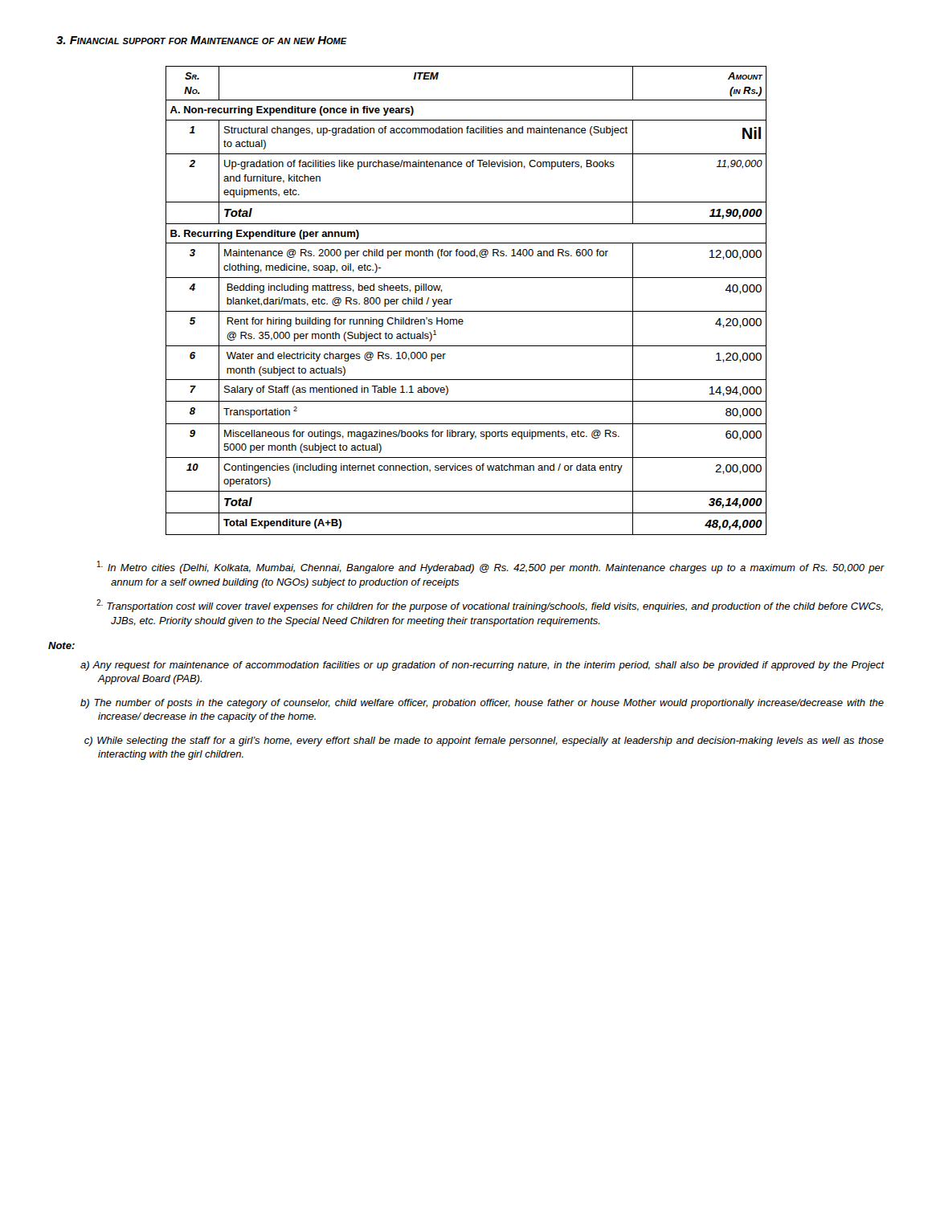3. Financial support for Maintenance of an new Home
| Sr. No. | ITEM | Amount (in Rs.) |
| --- | --- | --- |
| A. Non-recurring Expenditure (once in five years) |
| 1 | Structural changes, up-gradation of accommodation facilities and maintenance (Subject to actual) | Nil |
| 2 | Up-gradation of facilities like purchase/maintenance of Television, Computers, Books and furniture, kitchen equipments, etc. | 11,90,000 |
| | Total | 11,90,000 |
| B. Recurring Expenditure (per annum) |
| 3 | Maintenance @ Rs. 2000 per child per month (for food,@ Rs. 1400 and Rs. 600 for clothing, medicine, soap, oil, etc.)- | 12,00,000 |
| 4 | Bedding including mattress, bed sheets, pillow, blanket,dari/mats, etc. @ Rs. 800 per child / year | 40,000 |
| 5 | Rent for hiring building for running Children’s Home @ Rs. 35,000 per month (Subject to actuals) 1 | 4,20,000 |
| 6 | Water and electricity charges @ Rs. 10,000 per month (subject to actuals) | 1,20,000 |
| 7 | Salary of Staff (as mentioned in Table 1.1 above) | 14,94,000 |
| 8 | Transportation 2 | 80,000 |
| 9 | Miscellaneous for outings, magazines/books for library, sports equipments, etc. @ Rs. 5000 per month (subject to actual) | 60,000 |
| 10 | Contingencies (including internet connection, services of watchman and / or data entry operators) | 2,00,000 |
| | Total | 36,14,000 |
| | Total Expenditure (A+B) | 48,0,4,000 |
1. In Metro cities (Delhi, Kolkata, Mumbai, Chennai, Bangalore and Hyderabad) @ Rs. 42,500 per month. Maintenance charges up to a maximum of Rs. 50,000 per annum for a self owned building (to NGOs) subject to production of receipts
2. Transportation cost will cover travel expenses for children for the purpose of vocational training/schools, field visits, enquiries, and production of the child before CWCs, JJBs, etc. Priority should given to the Special Need Children for meeting their transportation requirements.
Note:
a) Any request for maintenance of accommodation facilities or up gradation of non-recurring nature, in the interim period, shall also be provided if approved by the Project Approval Board (PAB).
b) The number of posts in the category of counselor, child welfare officer, probation officer, house father or house Mother would proportionally increase/decrease with the increase/ decrease in the capacity of the home.
c) While selecting the staff for a girl’s home, every effort shall be made to appoint female personnel, especially at leadership and decision-making levels as well as those interacting with the girl children.